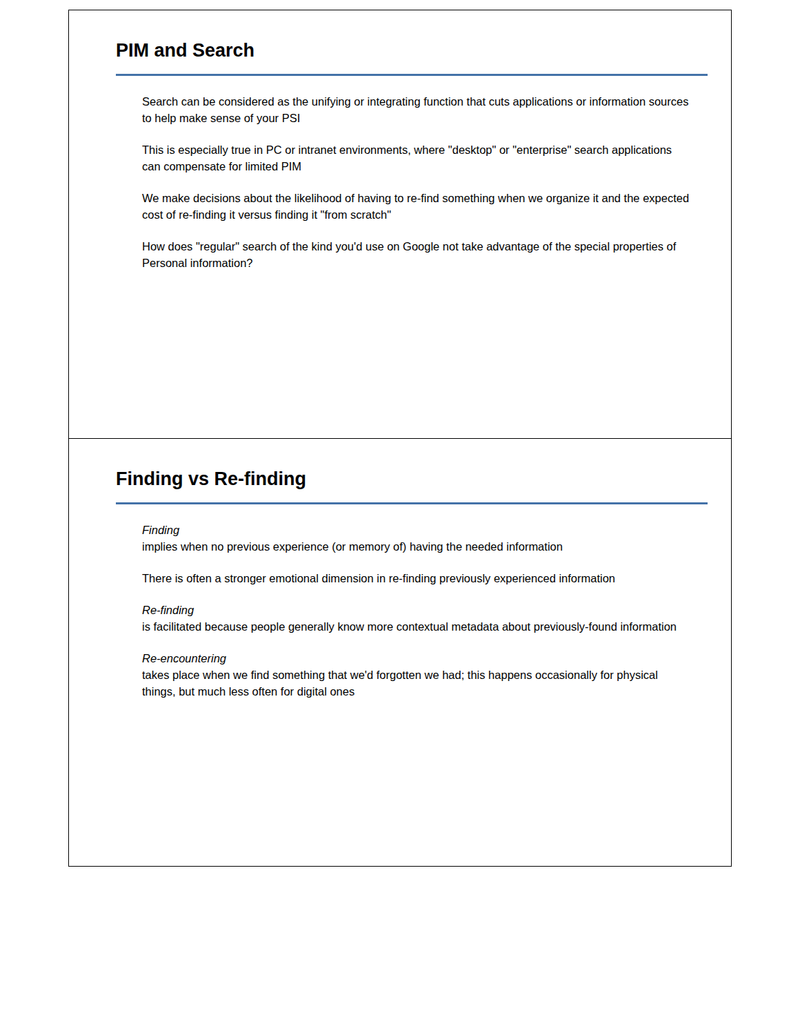PIM and Search
Search can be considered as the unifying or integrating function that cuts applications or information sources to help make sense of your PSI
This is especially true in PC or intranet environments, where "desktop" or "enterprise" search applications can compensate for limited PIM
We make decisions about the likelihood of having to re-find something when we organize it and the expected cost of re-finding it versus finding it "from scratch"
How does "regular" search of the kind you'd use on Google not take advantage of the special properties of Personal information?
Finding vs Re-finding
Finding
implies when no previous experience (or memory of) having the needed information
There is often a stronger emotional dimension in re-finding previously experienced information
Re-finding
is facilitated because people generally know more contextual metadata about previously-found information
Re-encountering
takes place when we find something that we'd forgotten we had; this happens occasionally for physical things, but much less often for digital ones